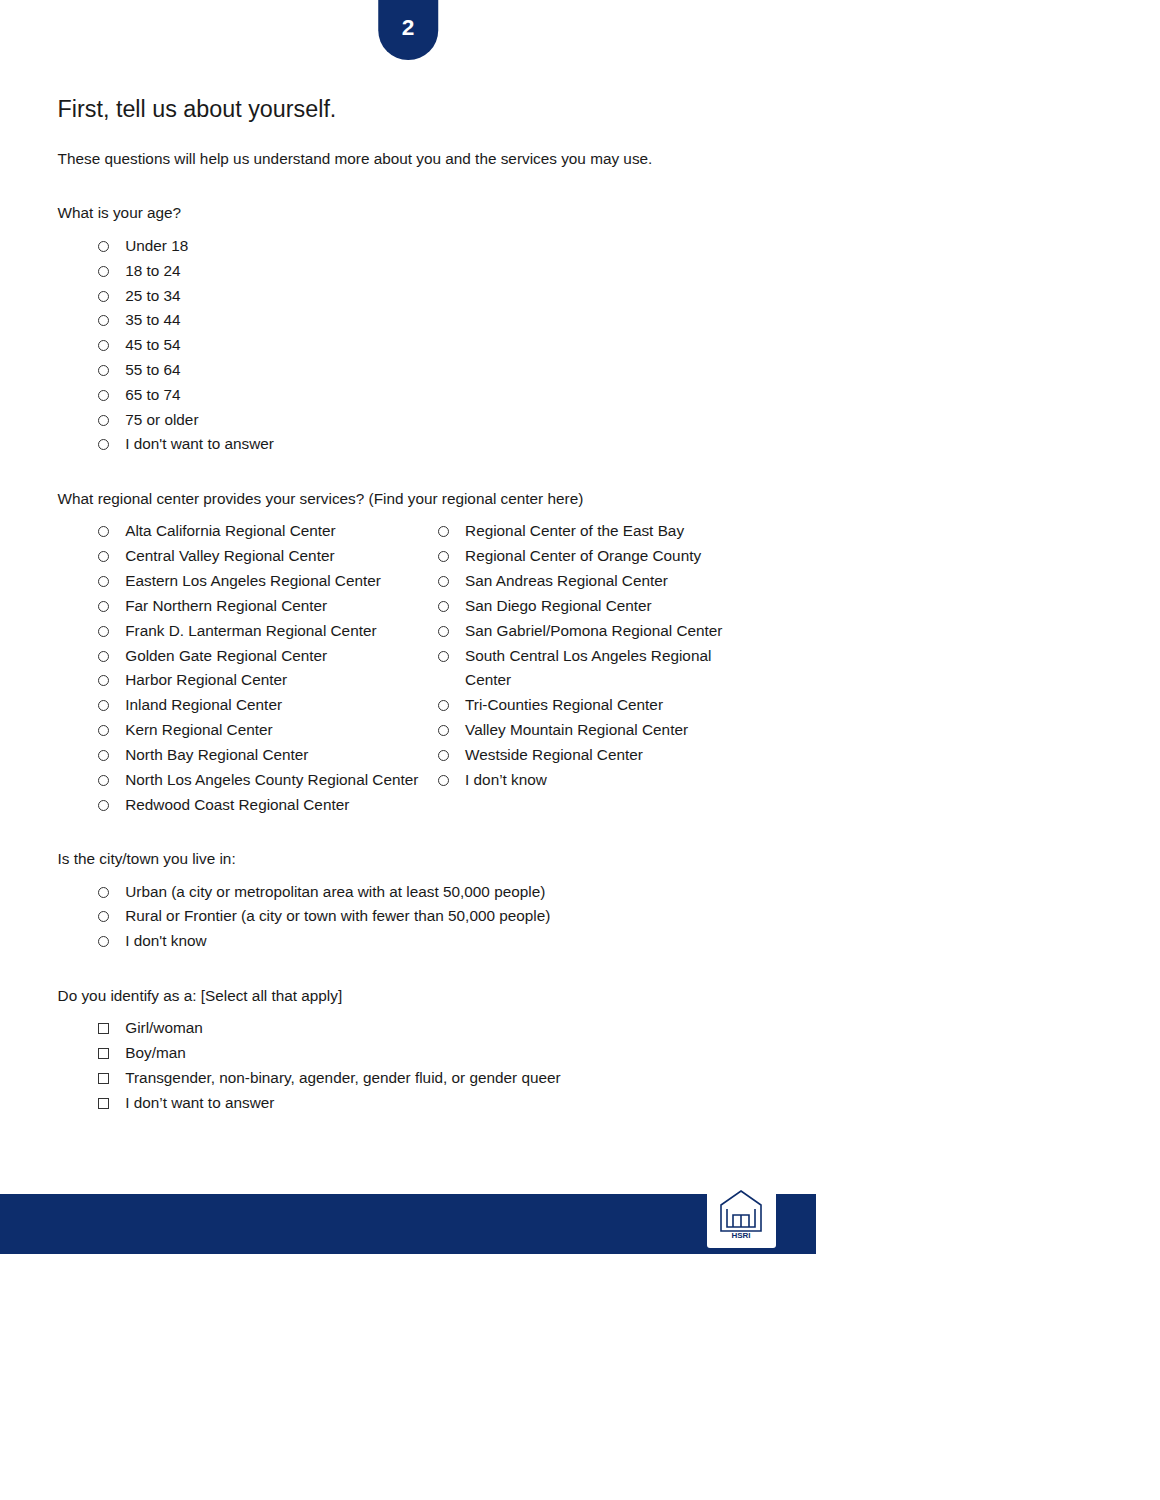2
First, tell us about yourself.
These questions will help us understand more about you and the services you may use.
What is your age?
Under 18
18 to 24
25 to 34
35 to 44
45 to 54
55 to 64
65 to 74
75 or older
I don't want to answer
What regional center provides your services? (Find your regional center here)
Alta California Regional Center
Central Valley Regional Center
Eastern Los Angeles Regional Center
Far Northern Regional Center
Frank D. Lanterman Regional Center
Golden Gate Regional Center
Harbor Regional Center
Inland Regional Center
Kern Regional Center
North Bay Regional Center
North Los Angeles County Regional Center
Redwood Coast Regional Center
Regional Center of the East Bay
Regional Center of Orange County
San Andreas Regional Center
San Diego Regional Center
San Gabriel/Pomona Regional Center
South Central Los Angeles Regional Center
Tri-Counties Regional Center
Valley Mountain Regional Center
Westside Regional Center
I don’t know
Is the city/town you live in:
Urban (a city or metropolitan area with at least 50,000 people)
Rural or Frontier (a city or town with fewer than 50,000 people)
I don't know
Do you identify as a: [Select all that apply]
Girl/woman
Boy/man
Transgender, non-binary, agender, gender fluid, or gender queer
I don’t want to answer
HSRI